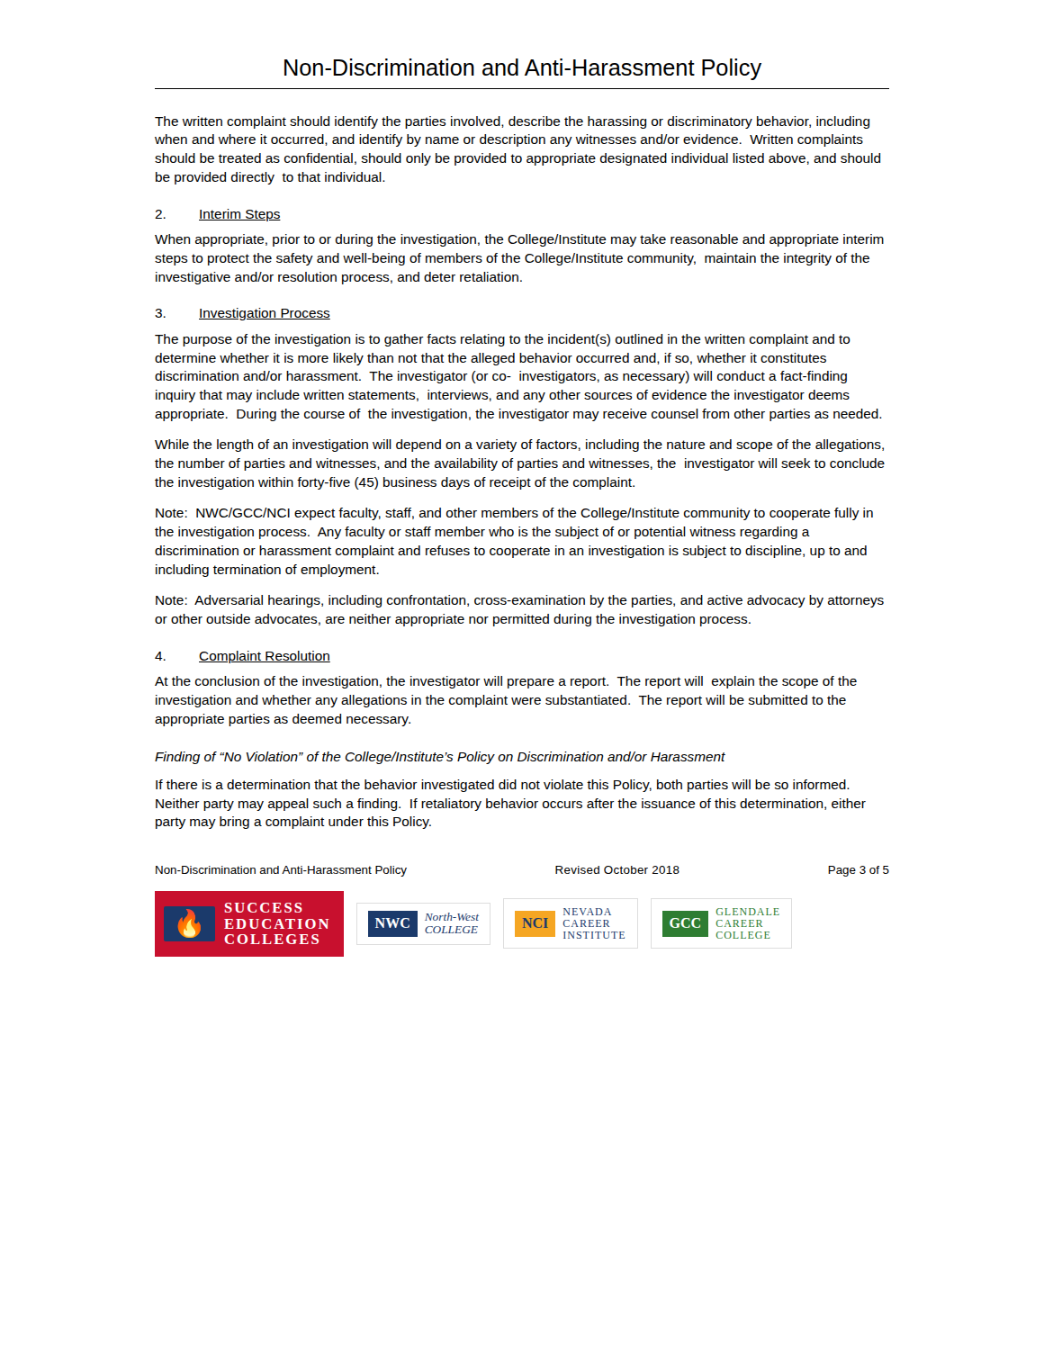Non-Discrimination and Anti-Harassment Policy
The written complaint should identify the parties involved, describe the harassing or discriminatory behavior, including when and where it occurred, and identify by name or description any witnesses and/or evidence. Written complaints should be treated as confidential, should only be provided to appropriate designated individual listed above, and should be provided directly to that individual.
2. Interim Steps
When appropriate, prior to or during the investigation, the College/Institute may take reasonable and appropriate interim steps to protect the safety and well-being of members of the College/Institute community, maintain the integrity of the investigative and/or resolution process, and deter retaliation.
3. Investigation Process
The purpose of the investigation is to gather facts relating to the incident(s) outlined in the written complaint and to determine whether it is more likely than not that the alleged behavior occurred and, if so, whether it constitutes discrimination and/or harassment. The investigator (or co- investigators, as necessary) will conduct a fact-finding inquiry that may include written statements, interviews, and any other sources of evidence the investigator deems appropriate. During the course of the investigation, the investigator may receive counsel from other parties as needed.
While the length of an investigation will depend on a variety of factors, including the nature and scope of the allegations, the number of parties and witnesses, and the availability of parties and witnesses, the investigator will seek to conclude the investigation within forty-five (45) business days of receipt of the complaint.
Note: NWC/GCC/NCI expect faculty, staff, and other members of the College/Institute community to cooperate fully in the investigation process. Any faculty or staff member who is the subject of or potential witness regarding a discrimination or harassment complaint and refuses to cooperate in an investigation is subject to discipline, up to and including termination of employment.
Note: Adversarial hearings, including confrontation, cross-examination by the parties, and active advocacy by attorneys or other outside advocates, are neither appropriate nor permitted during the investigation process.
4. Complaint Resolution
At the conclusion of the investigation, the investigator will prepare a report. The report will explain the scope of the investigation and whether any allegations in the complaint were substantiated. The report will be submitted to the appropriate parties as deemed necessary.
Finding of “No Violation” of the College/Institute’s Policy on Discrimination and/or Harassment
If there is a determination that the behavior investigated did not violate this Policy, both parties will be so informed. Neither party may appeal such a finding. If retaliatory behavior occurs after the issuance of this determination, either party may bring a complaint under this Policy.
Non-Discrimination and Anti-Harassment Policy Revised October 2018 Page 3 of 5
🔥 Success
Education
Colleges
NWC North-West
COLLEGE
NCI Nevada
Career
Institute
GCC Glendale
Career
College